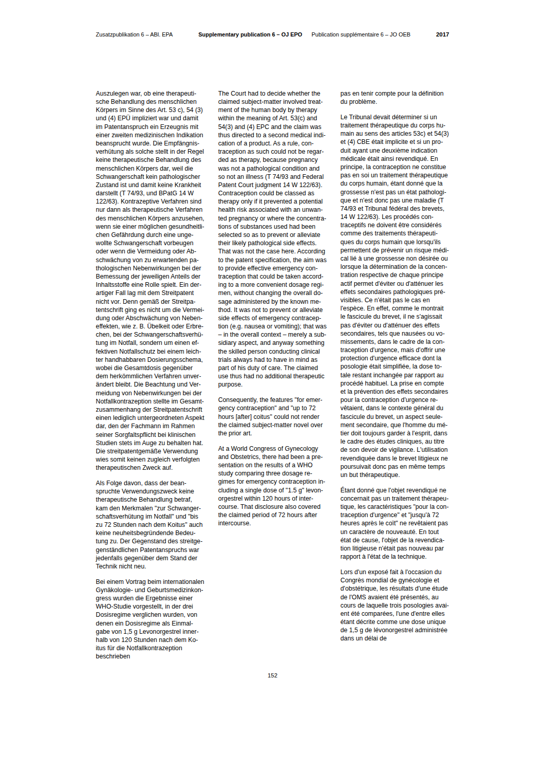Zusatzpublikation 6 – ABl. EPA
Supplementary publication 6 – OJ EPO Publication supplémentaire 6 – JO OEB
2017
Auszulegen war, ob eine therapeutische Behandlung des menschlichen Körpers im Sinne des Art. 53 c), 54 (3) und (4) EPÜ impliziert war und damit im Patentanspruch ein Erzeugnis mit einer zweiten medizinischen Indikation beansprucht wurde. Die Empfängnisverhütung als solche stellt in der Regel keine therapeutische Behandlung des menschlichen Körpers dar, weil die Schwangerschaft kein pathologischer Zustand ist und damit keine Krankheit darstellt (T 74/93, und BPatG 14 W 122/63). Kontrazeptive Verfahren sind nur dann als therapeutische Verfahren des menschlichen Körpers anzusehen, wenn sie einer möglichen gesundheitlichen Gefährdung durch eine ungewollte Schwangerschaft vorbeugen oder wenn die Vermeidung oder Abschwächung von zu erwartenden pathologischen Nebenwirkungen bei der Bemessung der jeweiligen Anteils der Inhaltsstoffe eine Rolle spielt. Ein derartiger Fall lag mit dem Streitpatent nicht vor. Denn gemäß der Streitpatentschrift ging es nicht um die Vermeidung oder Abschwächung von Nebeneffekten, wie z. B. Übelkeit oder Erbrechen, bei der Schwangerschaftsverhütung im Notfall, sondern um einen effektiven Notfallschutz bei einem leichter handhabbaren Dosierungsschema, wobei die Gesamtdosis gegenüber dem herkömmlichen Verfahren unverändert bleibt. Die Beachtung und Vermeidung von Nebenwirkungen bei der Notfallkontrazeption stellte im Gesamtzusammenhang der Streitpatentschrift einen lediglich untergeordneten Aspekt dar, den der Fachmann im Rahmen seiner Sorgfaltspflicht bei klinischen Studien stets im Auge zu behalten hat. Die streitpatentgemäße Verwendung wies somit keinen zugleich verfolgten therapeutischen Zweck auf.
Als Folge davon, dass der beanspruchte Verwendungszweck keine therapeutische Behandlung betraf, kam den Merkmalen "zur Schwangerschaftsverhütung im Notfall" und "bis zu 72 Stunden nach dem Koitus" auch keine neuheitsbegründende Bedeutung zu. Der Gegenstand des streitgegenständlichen Patentanspruchs war jedenfalls gegenüber dem Stand der Technik nicht neu.
Bei einem Vortrag beim internationalen Gynäkologie- und Geburtsmedizinkongress wurden die Ergebnisse einer WHO-Studie vorgestellt, in der drei Dosisregime verglichen wurden, von denen ein Dosisregime als Einmalgabe von 1,5 g Levonorgestrel innerhalb von 120 Stunden nach dem Koitus für die Notfallkontrazeption beschrieben
The Court had to decide whether the claimed subject-matter involved treatment of the human body by therapy within the meaning of Art. 53(c) and 54(3) and (4) EPC and the claim was thus directed to a second medical indication of a product. As a rule, contraception as such could not be regarded as therapy, because pregnancy was not a pathological condition and so not an illness (T 74/93 and Federal Patent Court judgment 14 W 122/63). Contraception could be classed as therapy only if it prevented a potential health risk associated with an unwanted pregnancy or where the concentrations of substances used had been selected so as to prevent or alleviate their likely pathological side effects. That was not the case here. According to the patent specification, the aim was to provide effective emergency contraception that could be taken according to a more convenient dosage regimen, without changing the overall dosage administered by the known method. It was not to prevent or alleviate side effects of emergency contraception (e.g. nausea or vomiting); that was – in the overall context – merely a subsidiary aspect, and anyway something the skilled person conducting clinical trials always had to have in mind as part of his duty of care. The claimed use thus had no additional therapeutic purpose.
Consequently, the features "for emergency contraception" and "up to 72 hours [after] coitus" could not render the claimed subject-matter novel over the prior art.
At a World Congress of Gynecology and Obstetrics, there had been a presentation on the results of a WHO study comparing three dosage regimes for emergency contraception including a single dose of "1.5 g" levonorgestrel within 120 hours of intercourse. That disclosure also covered the claimed period of 72 hours after intercourse.
pas en tenir compte pour la définition du problème.
Le Tribunal devait déterminer si un traitement thérapeutique du corps humain au sens des articles 53c) et 54(3) et (4) CBE était implicite et si un produit ayant une deuxième indication médicale était ainsi revendiqué. En principe, la contraception ne constitue pas en soi un traitement thérapeutique du corps humain, étant donné que la grossesse n'est pas un état pathologique et n'est donc pas une maladie (T 74/93 et Tribunal fédéral des brevets, 14 W 122/63). Les procédés contraceptifs ne doivent être considérés comme des traitements thérapeutiques du corps humain que lorsqu'ils permettent de prévenir un risque médical lié à une grossesse non désirée ou lorsque la détermination de la concentration respective de chaque principe actif permet d'éviter ou d'atténuer les effets secondaires pathologiques prévisibles. Ce n'était pas le cas en l'espèce. En effet, comme le montrait le fascicule du brevet, il ne s'agissait pas d'éviter ou d'atténuer des effets secondaires, tels que nausées ou vomissements, dans le cadre de la contraception d'urgence, mais d'offrir une protection d'urgence efficace dont la posologie était simplifiée, la dose totale restant inchangée par rapport au procédé habituel. La prise en compte et la prévention des effets secondaires pour la contraception d'urgence revêtaient, dans le contexte général du fascicule du brevet, un aspect seulement secondaire, que l'homme du métier doit toujours garder à l'esprit, dans le cadre des études cliniques, au titre de son devoir de vigilance. L'utilisation revendiquée dans le brevet litigieux ne poursuivait donc pas en même temps un but thérapeutique.
Étant donné que l'objet revendiqué ne concernait pas un traitement thérapeutique, les caractéristiques "pour la contraception d'urgence" et "jusqu'à 72 heures après le coït" ne revêtaient pas un caractère de nouveauté. En tout état de cause, l'objet de la revendication litigieuse n'était pas nouveau par rapport à l'état de la technique.
Lors d'un exposé fait à l'occasion du Congrès mondial de gynécologie et d'obstétrique, les résultats d'une étude de l'OMS avaient été présentés, au cours de laquelle trois posologies avaient été comparées, l'une d'entre elles étant décrite comme une dose unique de 1,5 g de lévonorgestrel administrée dans un délai de
152